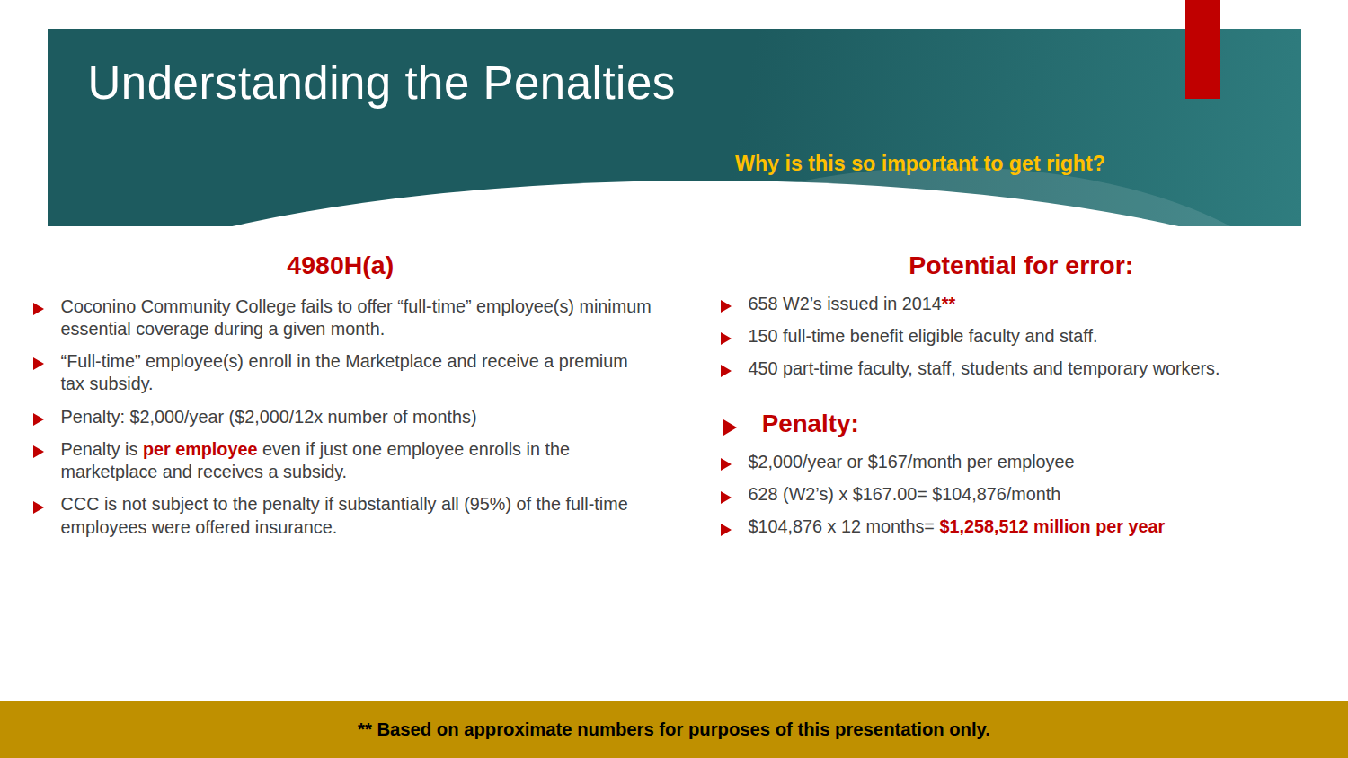Understanding the Penalties
Why is this so important to get right?
4980H(a)
Coconino Community College fails to offer “full-time” employee(s) minimum essential coverage during a given month.
“Full-time” employee(s) enroll in the Marketplace and receive a premium tax subsidy.
Penalty: $2,000/year ($2,000/12x number of months)
Penalty is per employee even if just one employee enrolls in the marketplace and receives a subsidy.
CCC is not subject to the penalty if substantially all (95%) of the full-time employees were offered insurance.
Potential for error:
658 W2’s issued in 2014**
150 full-time benefit eligible faculty and staff.
450 part-time faculty, staff, students and temporary workers.
Penalty:
$2,000/year or $167/month per employee
628 (W2’s) x $167.00= $104,876/month
$104,876 x 12 months= $1,258,512 million per year
** Based on approximate numbers for purposes of this presentation only.